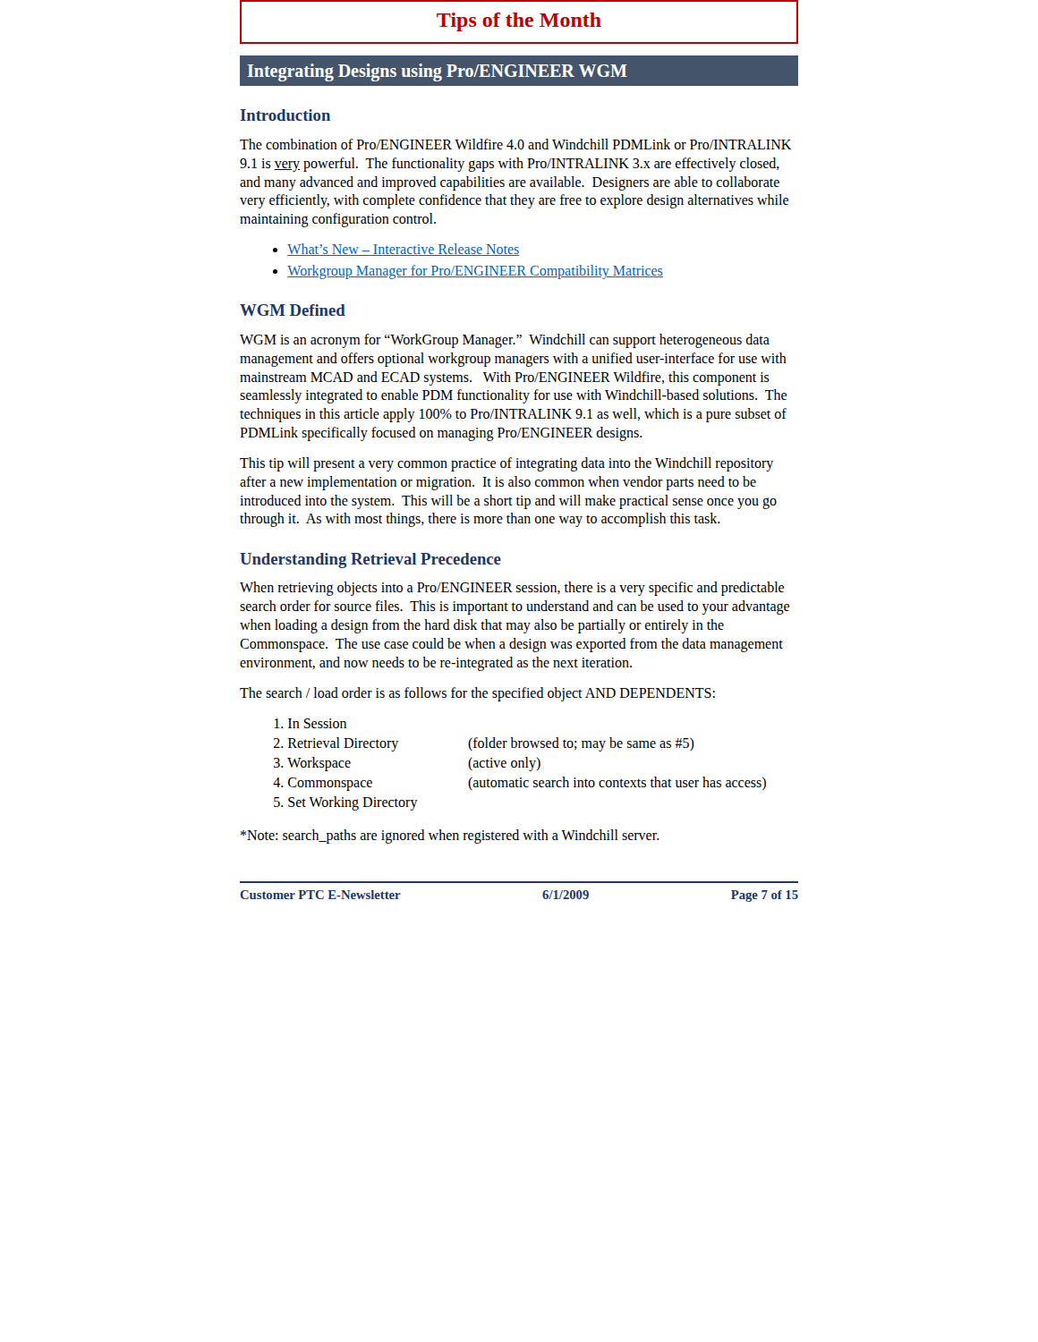Tips of the Month
Integrating Designs using Pro/ENGINEER WGM
Introduction
The combination of Pro/ENGINEER Wildfire 4.0 and Windchill PDMLink or Pro/INTRALINK 9.1 is very powerful. The functionality gaps with Pro/INTRALINK 3.x are effectively closed, and many advanced and improved capabilities are available. Designers are able to collaborate very efficiently, with complete confidence that they are free to explore design alternatives while maintaining configuration control.
What’s New – Interactive Release Notes
Workgroup Manager for Pro/ENGINEER Compatibility Matrices
WGM Defined
WGM is an acronym for “WorkGroup Manager.” Windchill can support heterogeneous data management and offers optional workgroup managers with a unified user-interface for use with mainstream MCAD and ECAD systems. With Pro/ENGINEER Wildfire, this component is seamlessly integrated to enable PDM functionality for use with Windchill-based solutions. The techniques in this article apply 100% to Pro/INTRALINK 9.1 as well, which is a pure subset of PDMLink specifically focused on managing Pro/ENGINEER designs.
This tip will present a very common practice of integrating data into the Windchill repository after a new implementation or migration. It is also common when vendor parts need to be introduced into the system. This will be a short tip and will make practical sense once you go through it. As with most things, there is more than one way to accomplish this task.
Understanding Retrieval Precedence
When retrieving objects into a Pro/ENGINEER session, there is a very specific and predictable search order for source files. This is important to understand and can be used to your advantage when loading a design from the hard disk that may also be partially or entirely in the Commonspace. The use case could be when a design was exported from the data management environment, and now needs to be re-integrated as the next iteration.
The search / load order is as follows for the specified object AND DEPENDENTS:
In Session
Retrieval Directory(folder browsed to; may be same as #5)
Workspace(active only)
Commonspace(automatic search into contexts that user has access)
Set Working Directory
*Note: search_paths are ignored when registered with a Windchill server.
Customer PTC E-Newsletter 6/1/2009 Page 7 of 15